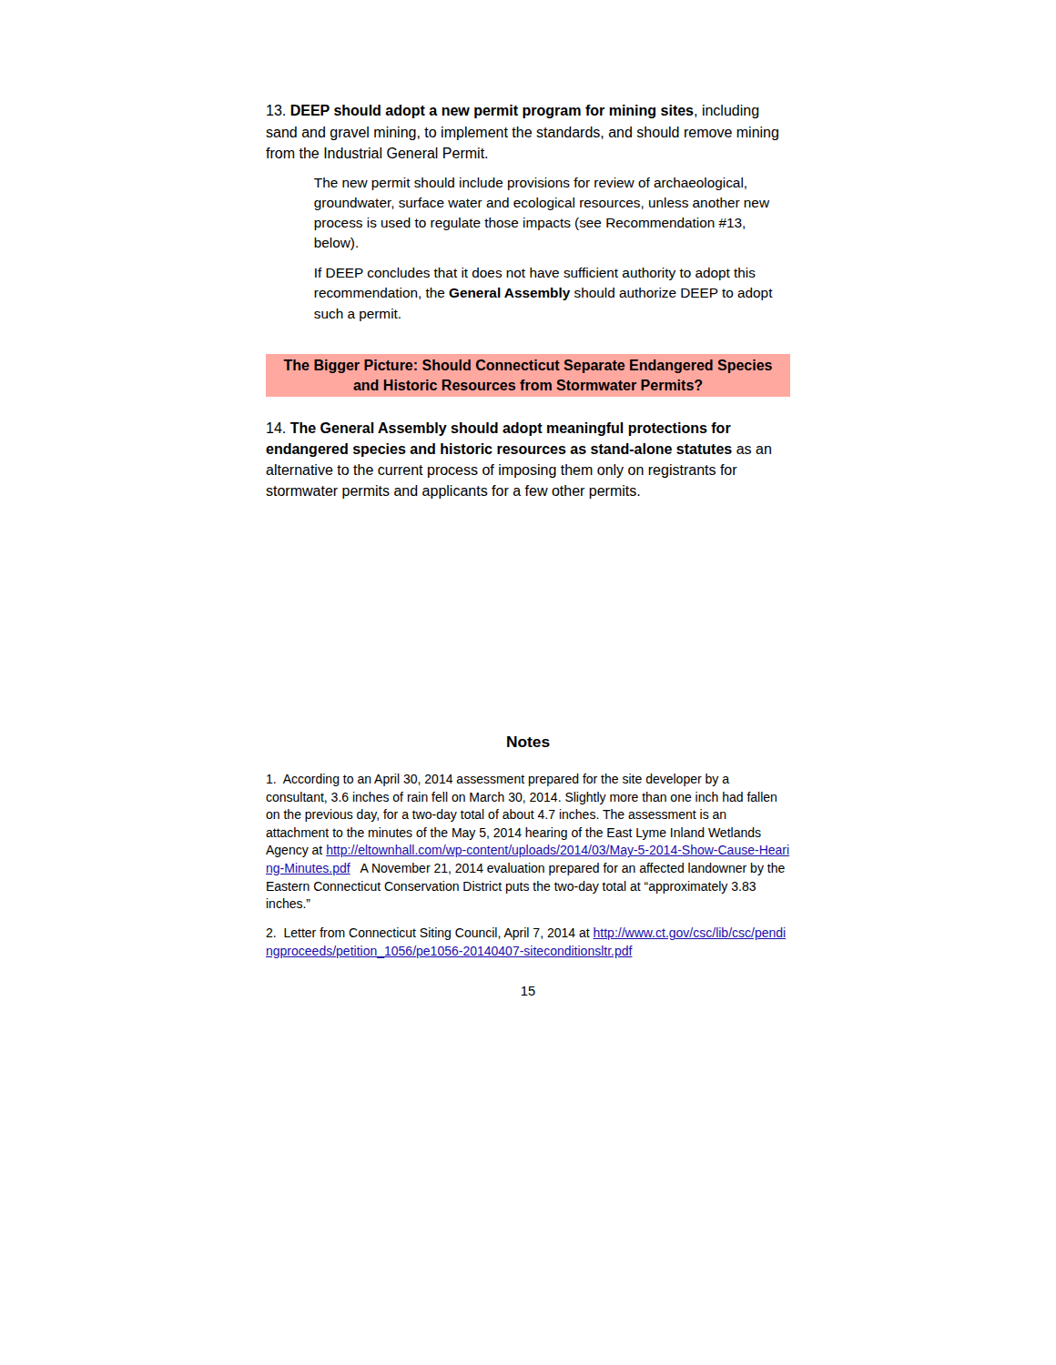13. DEEP should adopt a new permit program for mining sites, including sand and gravel mining, to implement the standards, and should remove mining from the Industrial General Permit.
The new permit should include provisions for review of archaeological, groundwater, surface water and ecological resources, unless another new process is used to regulate those impacts (see Recommendation #13, below).
If DEEP concludes that it does not have sufficient authority to adopt this recommendation, the General Assembly should authorize DEEP to adopt such a permit.
The Bigger Picture: Should Connecticut Separate Endangered Species and Historic Resources from Stormwater Permits?
14. The General Assembly should adopt meaningful protections for endangered species and historic resources as stand-alone statutes as an alternative to the current process of imposing them only on registrants for stormwater permits and applicants for a few other permits.
Notes
1. According to an April 30, 2014 assessment prepared for the site developer by a consultant, 3.6 inches of rain fell on March 30, 2014. Slightly more than one inch had fallen on the previous day, for a two-day total of about 4.7 inches. The assessment is an attachment to the minutes of the May 5, 2014 hearing of the East Lyme Inland Wetlands Agency at http://eltownhall.com/wp-content/uploads/2014/03/May-5-2014-Show-Cause-Hearing-Minutes.pdf A November 21, 2014 evaluation prepared for an affected landowner by the Eastern Connecticut Conservation District puts the two-day total at “approximately 3.83 inches.”
2. Letter from Connecticut Siting Council, April 7, 2014 at http://www.ct.gov/csc/lib/csc/pendingproceeds/petition_1056/pe1056-20140407-siteconditionsltr.pdf
15